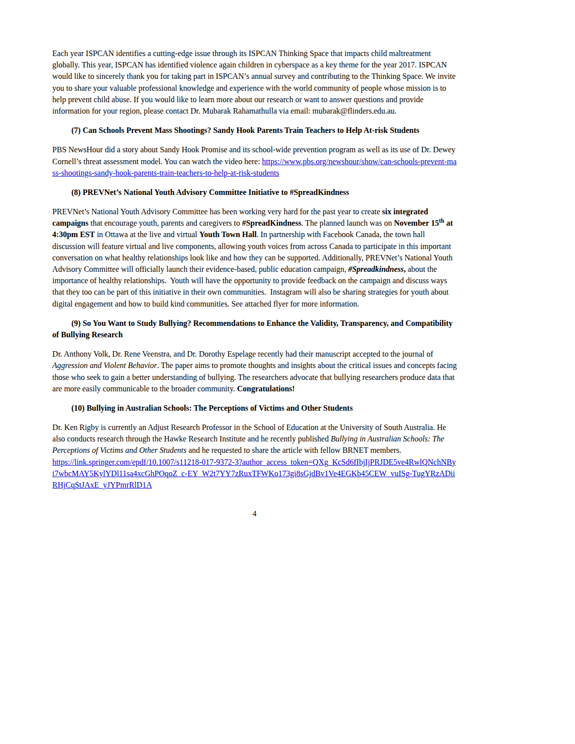Each year ISPCAN identifies a cutting-edge issue through its ISPCAN Thinking Space that impacts child maltreatment globally. This year, ISPCAN has identified violence again children in cyberspace as a key theme for the year 2017. ISPCAN would like to sincerely thank you for taking part in ISPCAN’s annual survey and contributing to the Thinking Space. We invite you to share your valuable professional knowledge and experience with the world community of people whose mission is to help prevent child abuse. If you would like to learn more about our research or want to answer questions and provide information for your region, please contact Dr. Mubarak Rahamathulla via email: mubarak@flinders.edu.au.
(7) Can Schools Prevent Mass Shootings? Sandy Hook Parents Train Teachers to Help At-risk Students
PBS NewsHour did a story about Sandy Hook Promise and its school-wide prevention program as well as its use of Dr. Dewey Cornell’s threat assessment model. You can watch the video here: https://www.pbs.org/newshour/show/can-schools-prevent-mass-shootings-sandy-hook-parents-train-teachers-to-help-at-risk-students
(8) PREVNet’s National Youth Advisory Committee Initiative to #SpreadKindness
PREVNet’s National Youth Advisory Committee has been working very hard for the past year to create six integrated campaigns that encourage youth, parents and caregivers to #SpreadKindness. The planned launch was on November 15th at 4:30pm EST in Ottawa at the live and virtual Youth Town Hall. In partnership with Facebook Canada, the town hall discussion will feature virtual and live components, allowing youth voices from across Canada to participate in this important conversation on what healthy relationships look like and how they can be supported. Additionally, PREVNet’s National Youth Advisory Committee will officially launch their evidence-based, public education campaign, #Spreadkindness, about the importance of healthy relationships. Youth will have the opportunity to provide feedback on the campaign and discuss ways that they too can be part of this initiative in their own communities. Instagram will also be sharing strategies for youth about digital engagement and how to build kind communities. See attached flyer for more information.
(9) So You Want to Study Bullying? Recommendations to Enhance the Validity, Transparency, and Compatibility of Bullying Research
Dr. Anthony Volk, Dr. Rene Veenstra, and Dr. Dorothy Espelage recently had their manuscript accepted to the journal of Aggression and Violent Behavior. The paper aims to promote thoughts and insights about the critical issues and concepts facing those who seek to gain a better understanding of bullying. The researchers advocate that bullying researchers produce data that are more easily communicable to the broader community. Congratulations!
(10) Bullying in Australian Schools: The Perceptions of Victims and Other Students
Dr. Ken Rigby is currently an Adjust Research Professor in the School of Education at the University of South Australia. He also conducts research through the Hawke Research Institute and he recently published Bullying in Australian Schools: The Perceptions of Victims and Other Students and he requested to share the article with fellow BRNET members.
https://link.springer.com/epdf/10.1007/s11218-017-9372-3?author_access_token=QXg_KcSd6fIbjIjPRJDE5ve4RwlQNchNByi7wbcMAY5KylYDl11sa4xcGhPOqoZ_c-EY_W2t7YY7zRuxTFWKo173gi8sGjdBv1Ve4EGKb45CEW_vuISg-TugYRzADiiRHjCqStJAxE_yJYPmrRlD1A
4